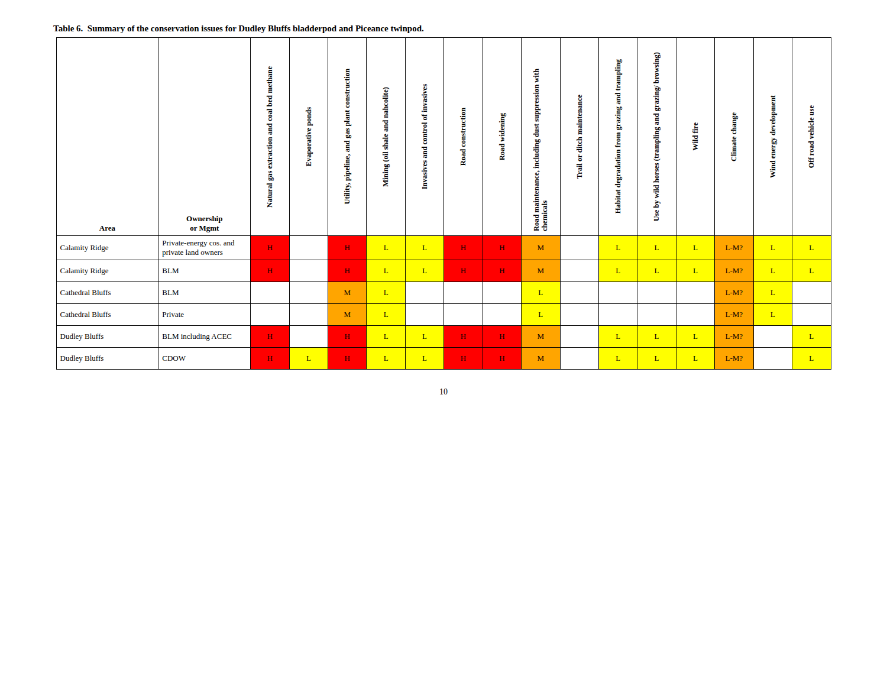Table 6. Summary of the conservation issues for Dudley Bluffs bladderpod and Piceance twinpod.
| Area | Ownership or Mgmt | Natural gas extraction and coal bed methane | Evaporative ponds | Utility, pipeline, and gas plant construction | Mining (oil shale and nahcolite) | Invasives and control of invasives | Road construction | Road widening | Road maintenance, including dust suppression with chemicals | Trail or ditch maintenance | Habitat degradation from grazing and trampling | Use by wild horses (trampling and grazing/ browsing) | Wild fire | Climate change | Wind energy development | Off road vehicle use |
| --- | --- | --- | --- | --- | --- | --- | --- | --- | --- | --- | --- | --- | --- | --- | --- | --- |
| Calamity Ridge | Private-energy cos. and private land owners | H | | H | L | L | H | H | M | | L | L | L | L-M? | L | L |
| Calamity Ridge | BLM | H | | H | L | L | H | H | M | | L | L | L | L-M? | L | L |
| Cathedral Bluffs | BLM | | | M | L | | | | L | | | | | L-M? | L | |
| Cathedral Bluffs | Private | | | M | L | | | | L | | | | | L-M? | L | |
| Dudley Bluffs | BLM including ACEC | H | | H | L | L | H | H | M | | L | L | L | L-M? | | L |
| Dudley Bluffs | CDOW | H | L | H | L | L | H | H | M | | L | L | L | L-M? | | L |
10